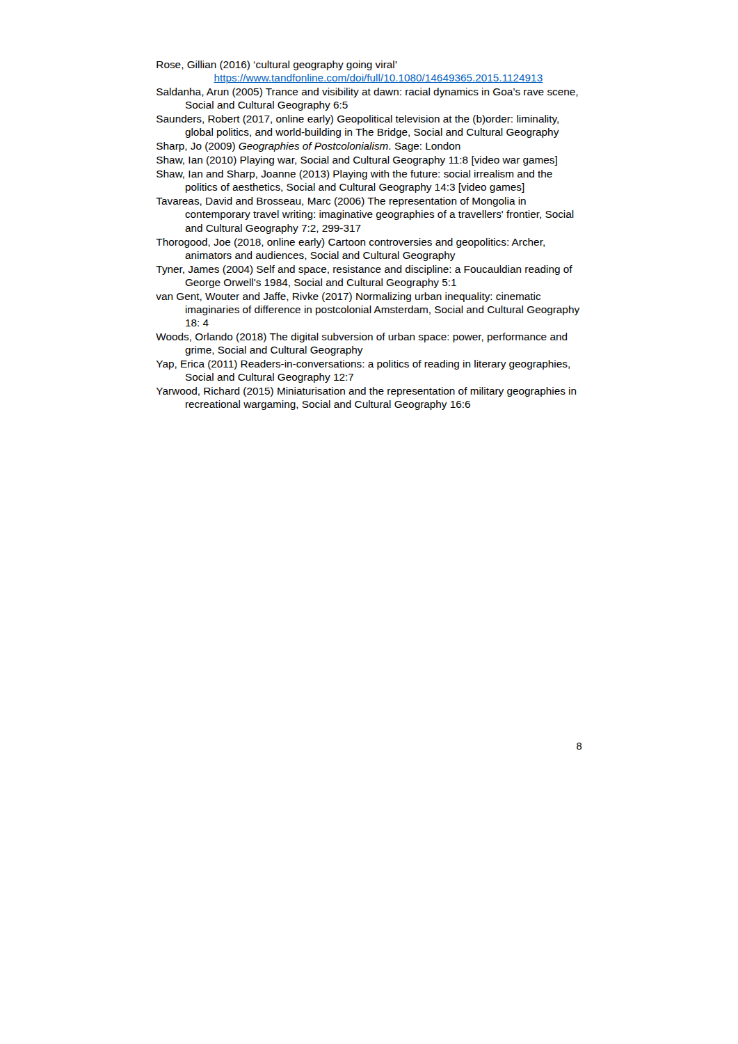Rose, Gillian (2016) ‘cultural geography going viral’ https://www.tandfonline.com/doi/full/10.1080/14649365.2015.1124913
Saldanha, Arun (2005) Trance and visibility at dawn: racial dynamics in Goa’s rave scene, Social and Cultural Geography 6:5
Saunders, Robert (2017, online early) Geopolitical television at the (b)order: liminality, global politics, and world-building in The Bridge, Social and Cultural Geography
Sharp, Jo (2009) Geographies of Postcolonialism. Sage: London
Shaw, Ian (2010) Playing war, Social and Cultural Geography 11:8 [video war games]
Shaw, Ian and Sharp, Joanne (2013) Playing with the future: social irrealism and the politics of aesthetics, Social and Cultural Geography 14:3 [video games]
Tavareas, David and Brosseau, Marc (2006) The representation of Mongolia in contemporary travel writing: imaginative geographies of a travellers' frontier, Social and Cultural Geography 7:2, 299-317
Thorogood, Joe (2018, online early) Cartoon controversies and geopolitics: Archer, animators and audiences, Social and Cultural Geography
Tyner, James (2004) Self and space, resistance and discipline: a Foucauldian reading of George Orwell's 1984, Social and Cultural Geography 5:1
van Gent, Wouter and Jaffe, Rivke (2017) Normalizing urban inequality: cinematic imaginaries of difference in postcolonial Amsterdam, Social and Cultural Geography 18: 4
Woods, Orlando (2018) The digital subversion of urban space: power, performance and grime, Social and Cultural Geography
Yap, Erica (2011) Readers-in-conversations: a politics of reading in literary geographies, Social and Cultural Geography 12:7
Yarwood, Richard (2015) Miniaturisation and the representation of military geographies in recreational wargaming, Social and Cultural Geography 16:6
8